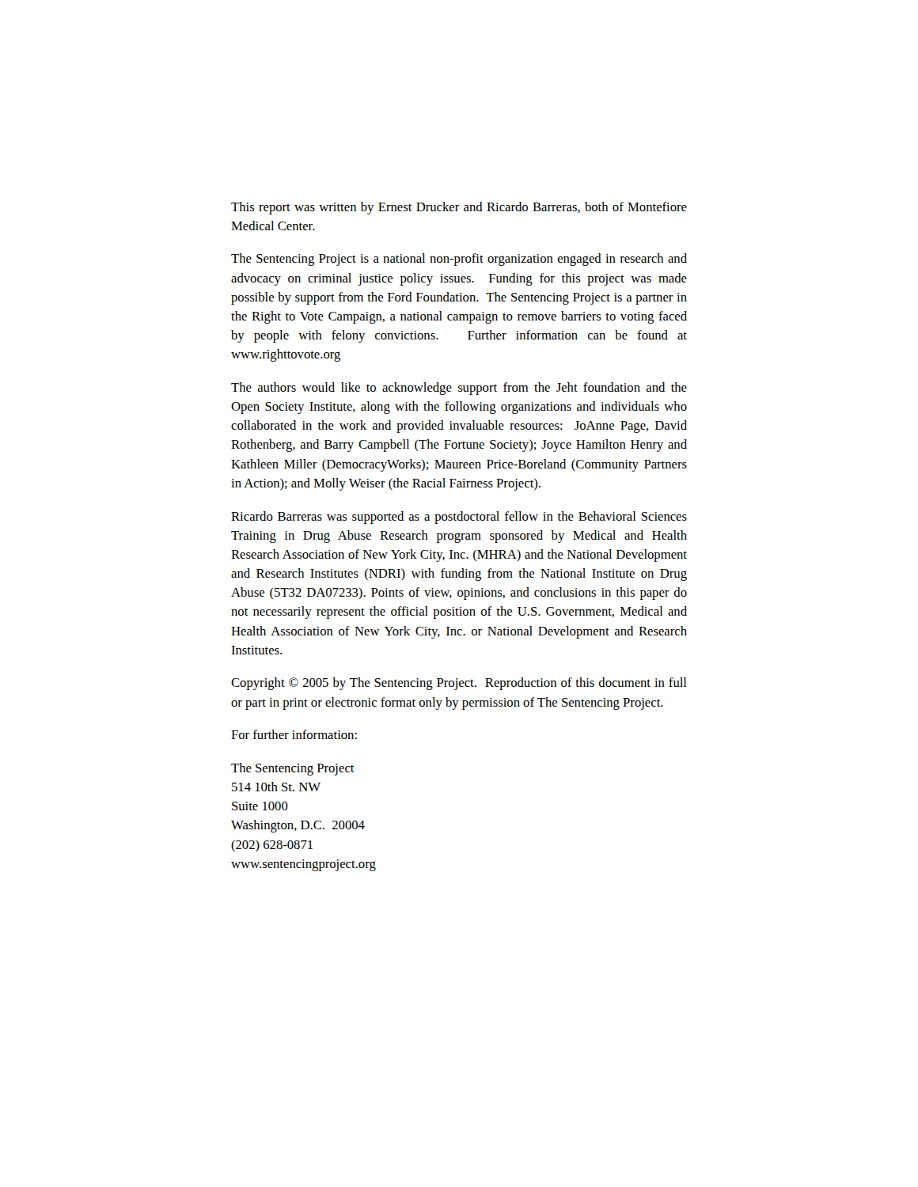This report was written by Ernest Drucker and Ricardo Barreras, both of Montefiore Medical Center.
The Sentencing Project is a national non-profit organization engaged in research and advocacy on criminal justice policy issues. Funding for this project was made possible by support from the Ford Foundation. The Sentencing Project is a partner in the Right to Vote Campaign, a national campaign to remove barriers to voting faced by people with felony convictions. Further information can be found at www.righttovote.org
The authors would like to acknowledge support from the Jeht foundation and the Open Society Institute, along with the following organizations and individuals who collaborated in the work and provided invaluable resources: JoAnne Page, David Rothenberg, and Barry Campbell (The Fortune Society); Joyce Hamilton Henry and Kathleen Miller (DemocracyWorks); Maureen Price-Boreland (Community Partners in Action); and Molly Weiser (the Racial Fairness Project).
Ricardo Barreras was supported as a postdoctoral fellow in the Behavioral Sciences Training in Drug Abuse Research program sponsored by Medical and Health Research Association of New York City, Inc. (MHRA) and the National Development and Research Institutes (NDRI) with funding from the National Institute on Drug Abuse (5T32 DA07233). Points of view, opinions, and conclusions in this paper do not necessarily represent the official position of the U.S. Government, Medical and Health Association of New York City, Inc. or National Development and Research Institutes.
Copyright © 2005 by The Sentencing Project. Reproduction of this document in full or part in print or electronic format only by permission of The Sentencing Project.
For further information:
The Sentencing Project
514 10th St. NW
Suite 1000
Washington, D.C. 20004
(202) 628-0871
www.sentencingproject.org